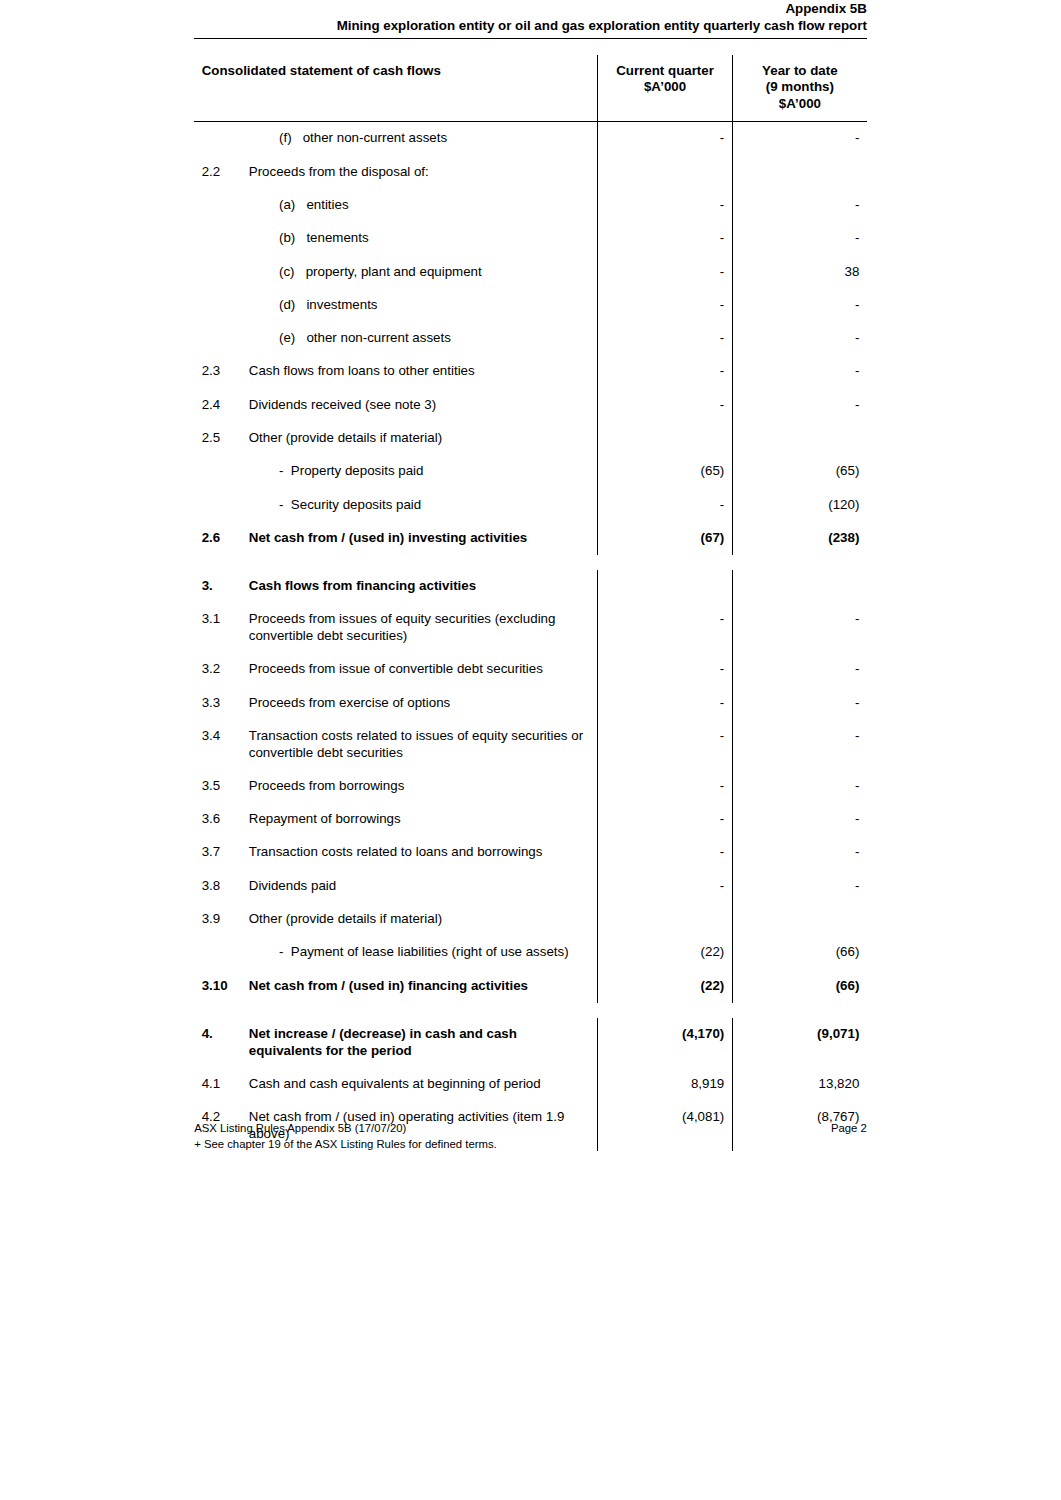Appendix 5B
Mining exploration entity or oil and gas exploration entity quarterly cash flow report
| Consolidated statement of cash flows | Current quarter $A’000 | Year to date (9 months) $A’000 |
| --- | --- | --- |
| | (f) other non-current assets | - | - |
| 2.2 | Proceeds from the disposal of: | | |
| | (a) entities | - | - |
| | (b) tenements | - | - |
| | (c) property, plant and equipment | - | 38 |
| | (d) investments | - | - |
| | (e) other non-current assets | - | - |
| 2.3 | Cash flows from loans to other entities | - | - |
| 2.4 | Dividends received (see note 3) | - | - |
| 2.5 | Other (provide details if material) | | |
| | - Property deposits paid | (65) | (65) |
| | - Security deposits paid | - | (120) |
| 2.6 | Net cash from / (used in) investing activities | (67) | (238) |
| 3. | Cash flows from financing activities | | |
| 3.1 | Proceeds from issues of equity securities (excluding convertible debt securities) | - | - |
| 3.2 | Proceeds from issue of convertible debt securities | - | - |
| 3.3 | Proceeds from exercise of options | - | - |
| 3.4 | Transaction costs related to issues of equity securities or convertible debt securities | - | - |
| 3.5 | Proceeds from borrowings | - | - |
| 3.6 | Repayment of borrowings | - | - |
| 3.7 | Transaction costs related to loans and borrowings | - | - |
| 3.8 | Dividends paid | - | - |
| 3.9 | Other (provide details if material) | | |
| | - Payment of lease liabilities (right of use assets) | (22) | (66) |
| 3.10 | Net cash from / (used in) financing activities | (22) | (66) |
| 4. | Net increase / (decrease) in cash and cash equivalents for the period | (4,170) | (9,071) |
| 4.1 | Cash and cash equivalents at beginning of period | 8,919 | 13,820 |
| 4.2 | Net cash from / (used in) operating activities (item 1.9 above) | (4,081) | (8,767) |
ASX Listing Rules Appendix 5B (17/07/20) Page 2
+ See chapter 19 of the ASX Listing Rules for defined terms.